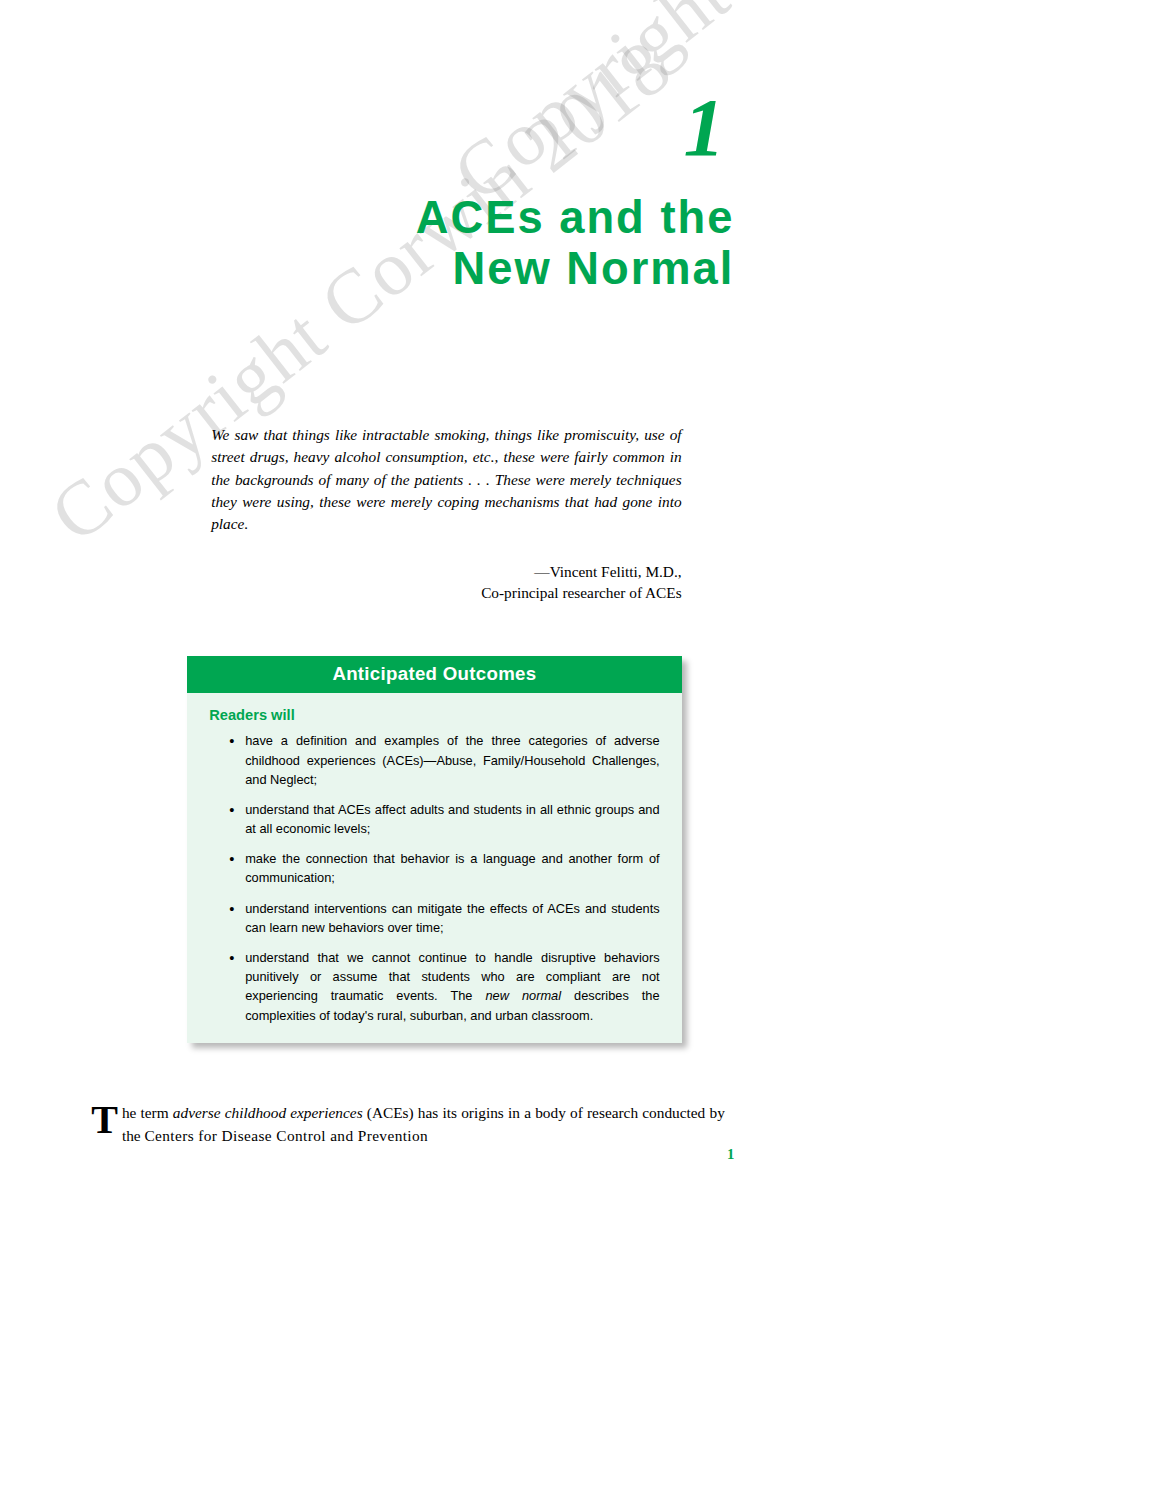Copyright Corwin 2018 Copyright Corwin 2018
1
ACEs and the
New Normal
We saw that things like intractable smoking, things like promiscuity, use of street drugs, heavy alcohol consumption, etc., these were fairly common in the backgrounds of many of the patients . . . These were merely techniques they were using, these were merely coping mechanisms that had gone into place.
—Vincent Felitti, M.D.,
Co-principal researcher of ACEs
Anticipated Outcomes
Readers will
have a definition and examples of the three categories of adverse childhood experiences (ACEs)—Abuse, Family/Household Challenges, and Neglect;
understand that ACEs affect adults and students in all ethnic groups and at all economic levels;
make the connection that behavior is a language and another form of communication;
understand interventions can mitigate the effects of ACEs and students can learn new behaviors over time;
understand that we cannot continue to handle disruptive behaviors punitively or assume that students who are compliant are not experiencing traumatic events. The new normal describes the complexities of today's rural, suburban, and urban classroom.
The term adverse childhood experiences (ACEs) has its origins in a body of research conducted by the Centers for Disease Control and Prevention
1